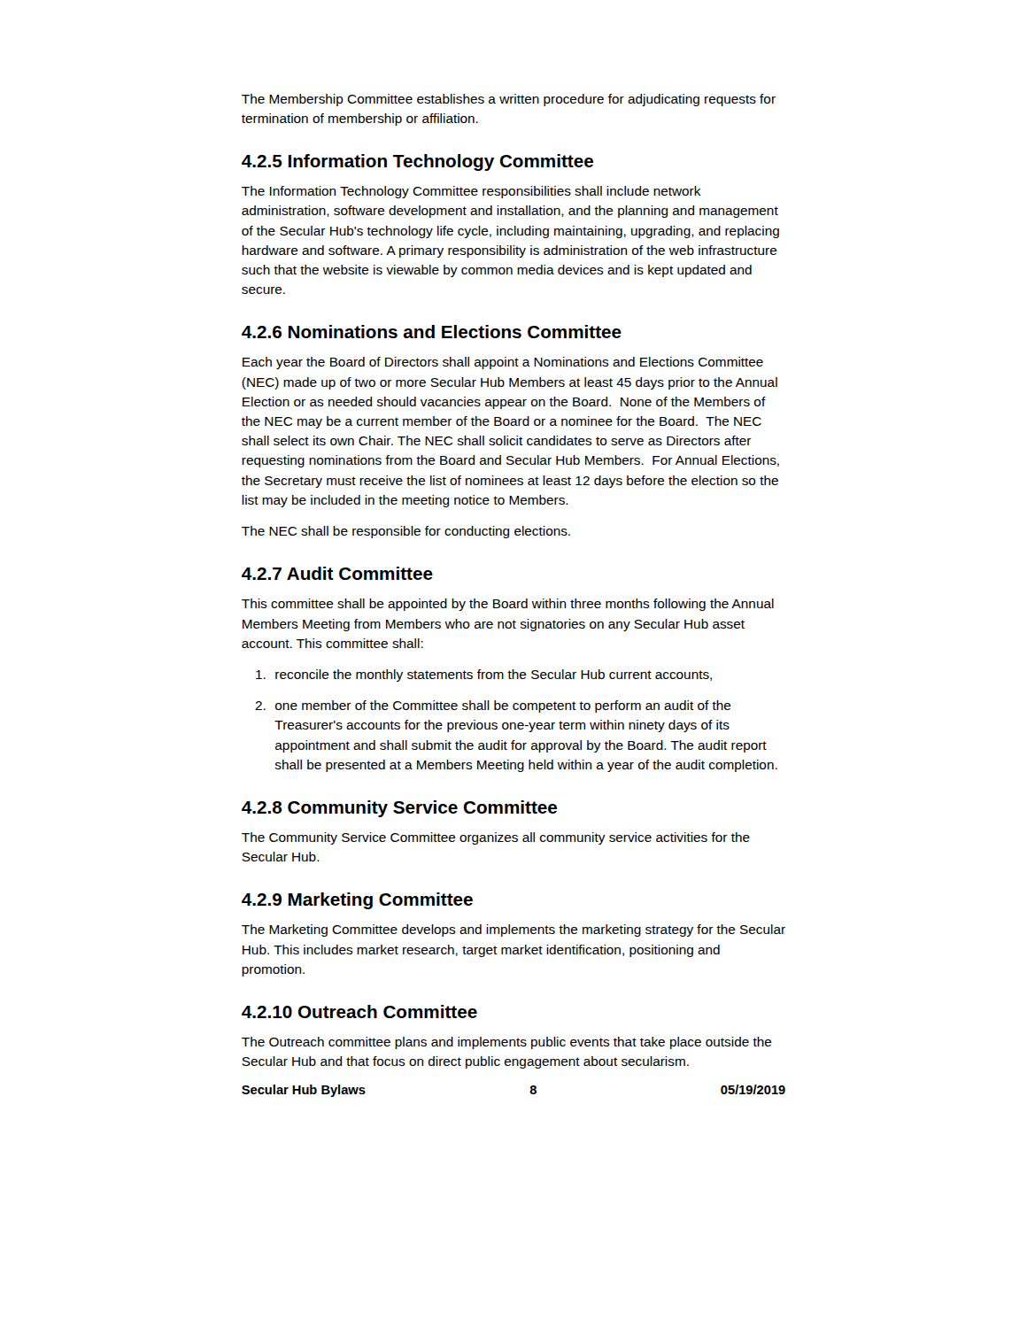The Membership Committee establishes a written procedure for adjudicating requests for termination of membership or affiliation.
4.2.5 Information Technology Committee
The Information Technology Committee responsibilities shall include network administration, software development and installation, and the planning and management of the Secular Hub's technology life cycle, including maintaining, upgrading, and replacing hardware and software. A primary responsibility is administration of the web infrastructure such that the website is viewable by common media devices and is kept updated and secure.
4.2.6 Nominations and Elections Committee
Each year the Board of Directors shall appoint a Nominations and Elections Committee (NEC) made up of two or more Secular Hub Members at least 45 days prior to the Annual Election or as needed should vacancies appear on the Board. None of the Members of the NEC may be a current member of the Board or a nominee for the Board. The NEC shall select its own Chair. The NEC shall solicit candidates to serve as Directors after requesting nominations from the Board and Secular Hub Members. For Annual Elections, the Secretary must receive the list of nominees at least 12 days before the election so the list may be included in the meeting notice to Members.
The NEC shall be responsible for conducting elections.
4.2.7 Audit Committee
This committee shall be appointed by the Board within three months following the Annual Members Meeting from Members who are not signatories on any Secular Hub asset account. This committee shall:
reconcile the monthly statements from the Secular Hub current accounts,
one member of the Committee shall be competent to perform an audit of the Treasurer's accounts for the previous one-year term within ninety days of its appointment and shall submit the audit for approval by the Board. The audit report shall be presented at a Members Meeting held within a year of the audit completion.
4.2.8 Community Service Committee
The Community Service Committee organizes all community service activities for the Secular Hub.
4.2.9 Marketing Committee
The Marketing Committee develops and implements the marketing strategy for the Secular Hub. This includes market research, target market identification, positioning and promotion.
4.2.10 Outreach Committee
The Outreach committee plans and implements public events that take place outside the Secular Hub and that focus on direct public engagement about secularism.
Secular Hub Bylaws 8 05/19/2019